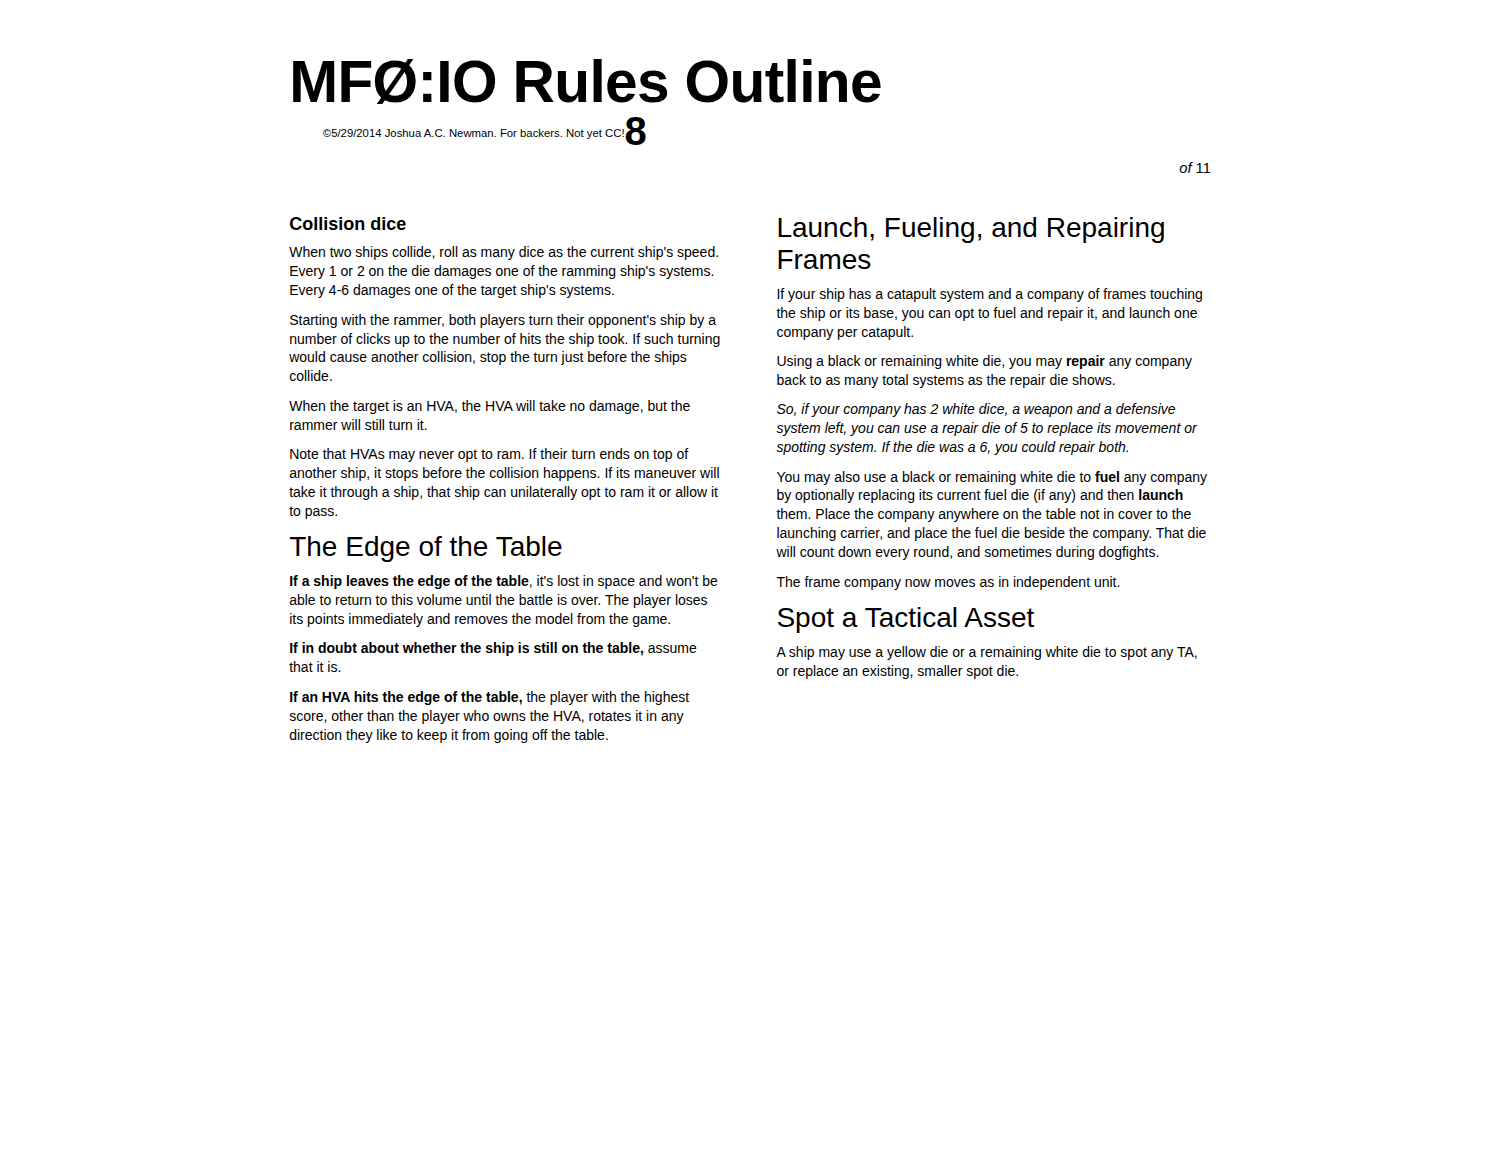MFØ:IO Rules Outline
©5/29/2014 Joshua A.C. Newman. For backers. Not yet CC!8
of 11
Collision dice
When two ships collide, roll as many dice as the current ship's speed. Every 1 or 2 on the die damages one of the ramming ship's systems. Every 4-6 damages one of the target ship's systems.
Starting with the rammer, both players turn their opponent's ship by a number of clicks up to the number of hits the ship took. If such turning would cause another collision, stop the turn just before the ships collide.
When the target is an HVA, the HVA will take no damage, but the rammer will still turn it.
Note that HVAs may never opt to ram. If their turn ends on top of another ship, it stops before the collision happens. If its maneuver will take it through a ship, that ship can unilaterally opt to ram it or allow it to pass.
The Edge of the Table
If a ship leaves the edge of the table, it's lost in space and won't be able to return to this volume until the battle is over. The player loses its points immediately and removes the model from the game.
If in doubt about whether the ship is still on the table, assume that it is.
If an HVA hits the edge of the table, the player with the highest score, other than the player who owns the HVA, rotates it in any direction they like to keep it from going off the table.
Launch, Fueling, and Repairing Frames
If your ship has a catapult system and a company of frames touching the ship or its base, you can opt to fuel and repair it, and launch one company per catapult.
Using a black or remaining white die, you may repair any company back to as many total systems as the repair die shows.
So, if your company has 2 white dice, a weapon and a defensive system left, you can use a repair die of 5 to replace its movement or spotting system. If the die was a 6, you could repair both.
You may also use a black or remaining white die to fuel any company by optionally replacing its current fuel die (if any) and then launch them. Place the company anywhere on the table not in cover to the launching carrier, and place the fuel die beside the company. That die will count down every round, and sometimes during dogfights.
The frame company now moves as in independent unit.
Spot a Tactical Asset
A ship may use a yellow die or a remaining white die to spot any TA, or replace an existing, smaller spot die.